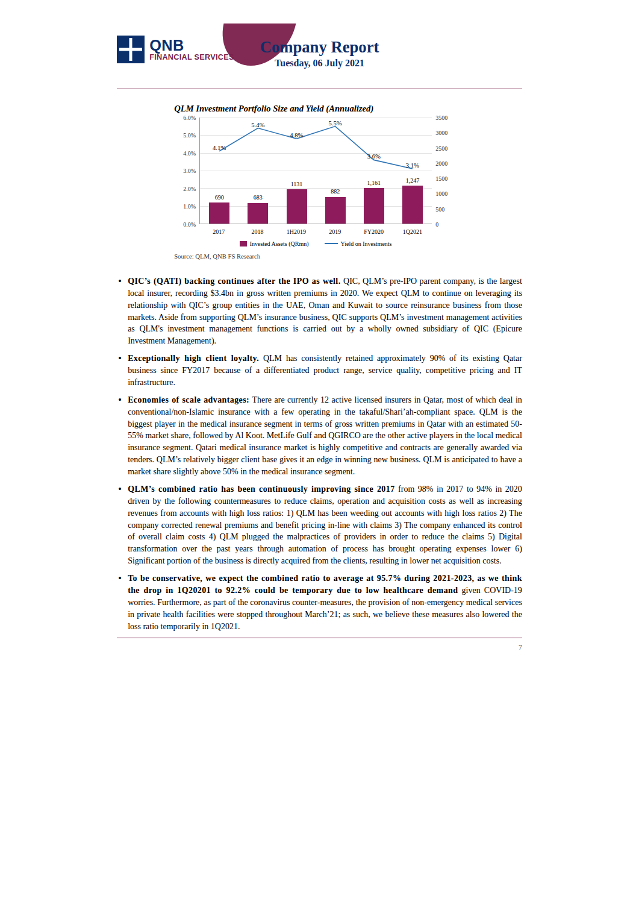QNB
FINANCIAL SERVICES
Company Report
Tuesday, 06 July 2021
QLM Investment Portfolio Size and Yield (Annualized)
6.0% 5.0% 4.0% 3.0% 2.0% 1.0% 0.0%
3500 3000 2500 2000 1500 1000 500 0
690
683
1131
882
1,161
1,247
4.1%
5.4%
4.8%
5.5%
3.6%
3.1%
2017
2018
1H2019
2019
FY2020
1Q2021
Invested Assets (QRmn)
Yield on Investments
Source: QLM, QNB FS Research
QIC’s (QATI) backing continues after the IPO as well. QIC, QLM’s pre-IPO parent company, is the largest local insurer, recording $3.4bn in gross written premiums in 2020. We expect QLM to continue on leveraging its relationship with QIC’s group entities in the UAE, Oman and Kuwait to source reinsurance business from those markets. Aside from supporting QLM’s insurance business, QIC supports QLM’s investment management activities as QLM's investment management functions is carried out by a wholly owned subsidiary of QIC (Epicure Investment Management).
Exceptionally high client loyalty. QLM has consistently retained approximately 90% of its existing Qatar business since FY2017 because of a differentiated product range, service quality, competitive pricing and IT infrastructure.
Economies of scale advantages: There are currently 12 active licensed insurers in Qatar, most of which deal in conventional/non-Islamic insurance with a few operating in the takaful/Shari’ah-compliant space. QLM is the biggest player in the medical insurance segment in terms of gross written premiums in Qatar with an estimated 50-55% market share, followed by Al Koot. MetLife Gulf and QGIRCO are the other active players in the local medical insurance segment. Qatari medical insurance market is highly competitive and contracts are generally awarded via tenders. QLM’s relatively bigger client base gives it an edge in winning new business. QLM is anticipated to have a market share slightly above 50% in the medical insurance segment.
QLM’s combined ratio has been continuously improving since 2017 from 98% in 2017 to 94% in 2020 driven by the following countermeasures to reduce claims, operation and acquisition costs as well as increasing revenues from accounts with high loss ratios: 1) QLM has been weeding out accounts with high loss ratios 2) The company corrected renewal premiums and benefit pricing in-line with claims 3) The company enhanced its control of overall claim costs 4) QLM plugged the malpractices of providers in order to reduce the claims 5) Digital transformation over the past years through automation of process has brought operating expenses lower 6) Significant portion of the business is directly acquired from the clients, resulting in lower net acquisition costs.
To be conservative, we expect the combined ratio to average at 95.7% during 2021-2023, as we think the drop in 1Q20201 to 92.2% could be temporary due to low healthcare demand given COVID-19 worries. Furthermore, as part of the coronavirus counter-measures, the provision of non-emergency medical services in private health facilities were stopped throughout March’21; as such, we believe these measures also lowered the loss ratio temporarily in 1Q2021.
7